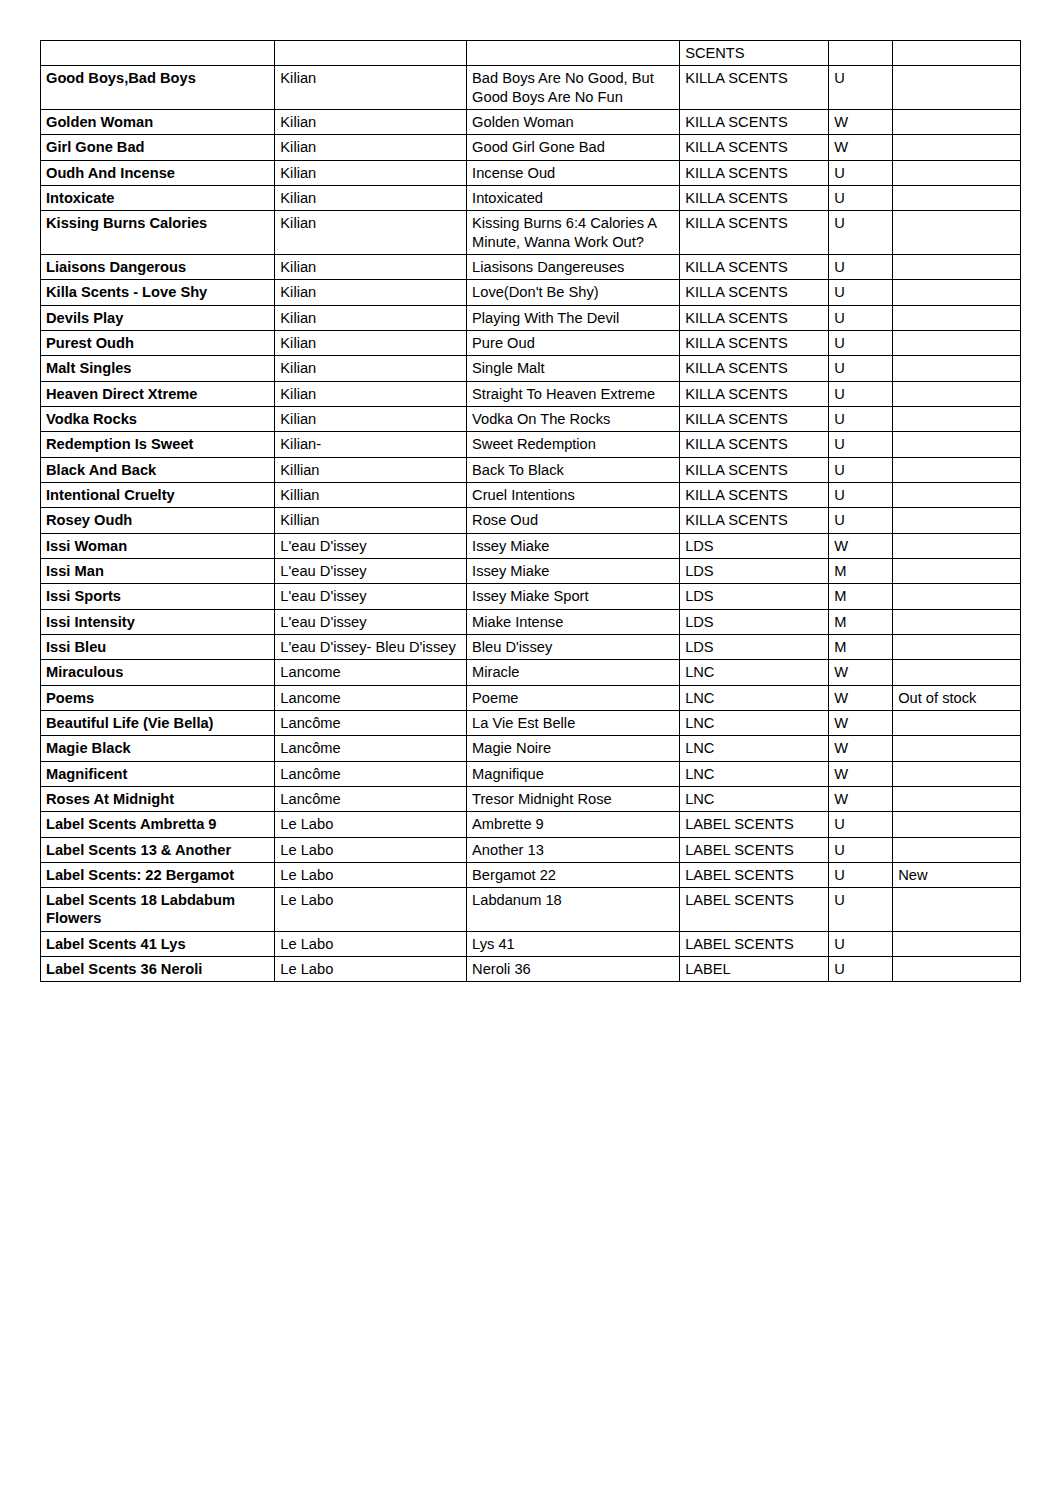| | | | SCENTS | | |
| Good Boys,Bad Boys | Kilian | Bad Boys Are No Good, But Good Boys Are No Fun | KILLA SCENTS | U | |
| Golden Woman | Kilian | Golden Woman | KILLA SCENTS | W | |
| Girl Gone Bad | Kilian | Good Girl Gone Bad | KILLA SCENTS | W | |
| Oudh And Incense | Kilian | Incense Oud | KILLA SCENTS | U | |
| Intoxicate | Kilian | Intoxicated | KILLA SCENTS | U | |
| Kissing Burns Calories | Kilian | Kissing Burns 6:4 Calories A Minute, Wanna Work Out? | KILLA SCENTS | U | |
| Liaisons Dangerous | Kilian | Liasisons Dangereuses | KILLA SCENTS | U | |
| Killa Scents - Love Shy | Kilian | Love(Don't Be Shy) | KILLA SCENTS | U | |
| Devils Play | Kilian | Playing With The Devil | KILLA SCENTS | U | |
| Purest Oudh | Kilian | Pure Oud | KILLA SCENTS | U | |
| Malt Singles | Kilian | Single Malt | KILLA SCENTS | U | |
| Heaven Direct Xtreme | Kilian | Straight To Heaven Extreme | KILLA SCENTS | U | |
| Vodka Rocks | Kilian | Vodka On The Rocks | KILLA SCENTS | U | |
| Redemption Is Sweet | Kilian- | Sweet Redemption | KILLA SCENTS | U | |
| Black And Back | Killian | Back To Black | KILLA SCENTS | U | |
| Intentional Cruelty | Killian | Cruel Intentions | KILLA SCENTS | U | |
| Rosey Oudh | Killian | Rose Oud | KILLA SCENTS | U | |
| Issi Woman | L'eau D'issey | Issey Miake | LDS | W | |
| Issi Man | L'eau D'issey | Issey Miake | LDS | M | |
| Issi Sports | L'eau D'issey | Issey Miake Sport | LDS | M | |
| Issi Intensity | L'eau D'issey | Miake Intense | LDS | M | |
| Issi Bleu | L'eau D'issey- Bleu D'issey | Bleu D'issey | LDS | M | |
| Miraculous | Lancome | Miracle | LNC | W | |
| Poems | Lancome | Poeme | LNC | W | Out of stock |
| Beautiful Life (Vie Bella) | Lancôme | La Vie Est Belle | LNC | W | |
| Magie Black | Lancôme | Magie Noire | LNC | W | |
| Magnificent | Lancôme | Magnifique | LNC | W | |
| Roses At Midnight | Lancôme | Tresor Midnight Rose | LNC | W | |
| Label Scents Ambretta 9 | Le Labo | Ambrette 9 | LABEL SCENTS | U | |
| Label Scents 13 & Another | Le Labo | Another 13 | LABEL SCENTS | U | |
| Label Scents: 22 Bergamot | Le Labo | Bergamot 22 | LABEL SCENTS | U | New |
| Label Scents 18 Labdabum Flowers | Le Labo | Labdanum 18 | LABEL SCENTS | U | |
| Label Scents 41 Lys | Le Labo | Lys 41 | LABEL SCENTS | U | |
| Label Scents 36 Neroli | Le Labo | Neroli 36 | LABEL | U | |